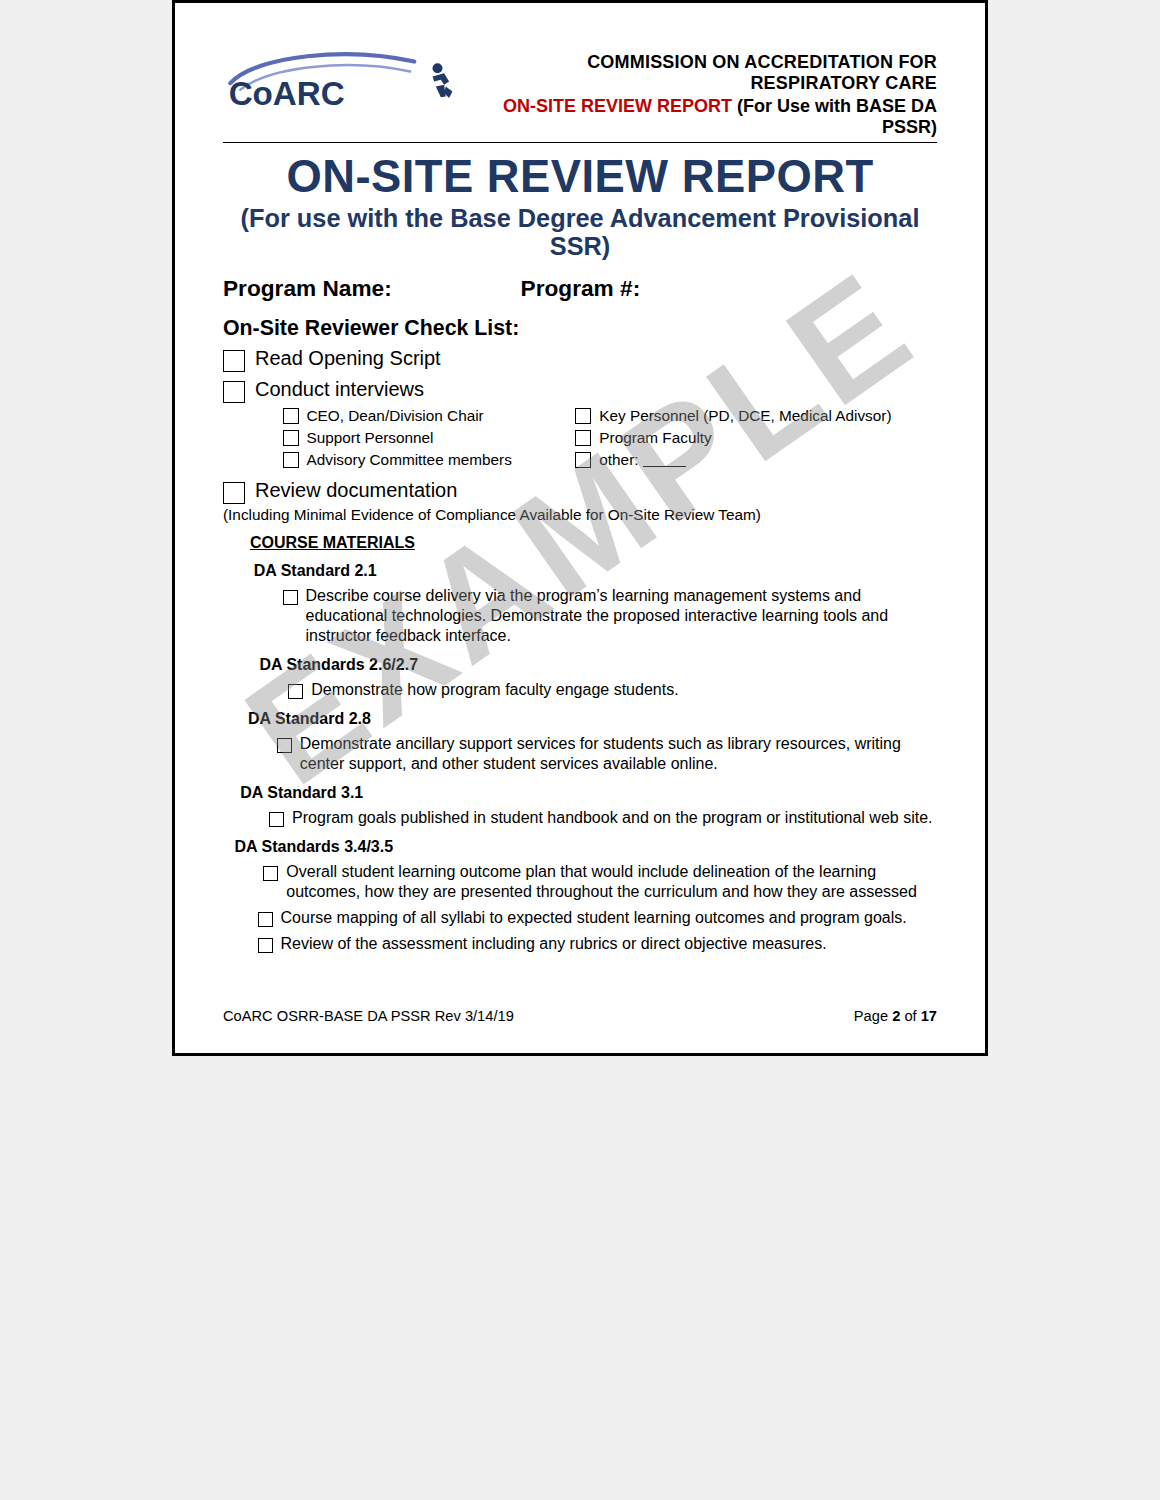EXAMPLE
CoARC
COMMISSION ON ACCREDITATION FOR RESPIRATORY CARE
ON-SITE REVIEW REPORT (For Use with BASE DA PSSR)
ON-SITE REVIEW REPORT
(For use with the Base Degree Advancement Provisional SSR)
Program Name: Program #:
On-Site Reviewer Check List:
Read Opening Script
Conduct interviews
CEO, Dean/Division Chair
Key Personnel (PD, DCE, Medical Adivsor)
Support Personnel
Program Faculty
Advisory Committee members
other:
Review documentation
(Including Minimal Evidence of Compliance Available for On-Site Review Team)
COURSE MATERIALS
DA Standard 2.1
Describe course delivery via the program’s learning management systems and educational technologies. Demonstrate the proposed interactive learning tools and instructor feedback interface.
DA Standards 2.6/2.7
Demonstrate how program faculty engage students.
DA Standard 2.8
Demonstrate ancillary support services for students such as library resources, writing center support, and other student services available online.
DA Standard 3.1
Program goals published in student handbook and on the program or institutional web site.
DA Standards 3.4/3.5
Overall student learning outcome plan that would include delineation of the learning outcomes, how they are presented throughout the curriculum and how they are assessed
Course mapping of all syllabi to expected student learning outcomes and program goals.
Review of the assessment including any rubrics or direct objective measures.
CoARC OSRR-BASE DA PSSR Rev 3/14/19
Page 2 of 17